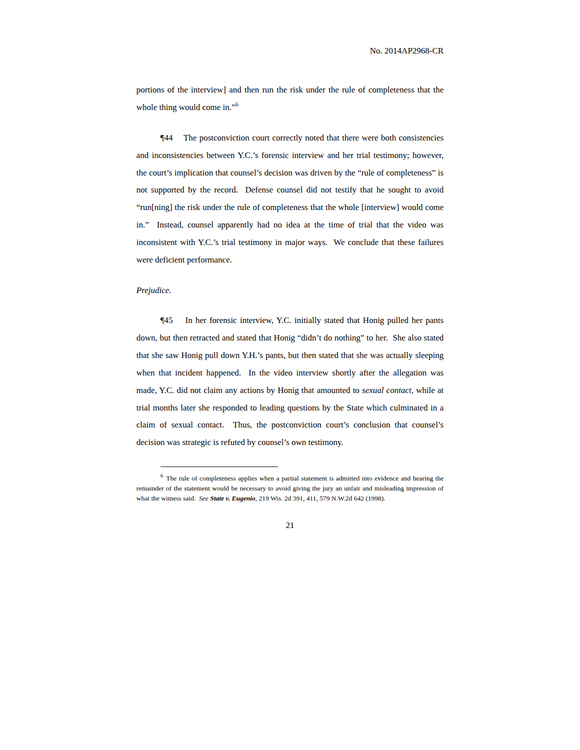No. 2014AP2968-CR
portions of the interview] and then run the risk under the rule of completeness that the whole thing would come in.”6
¶44 The postconviction court correctly noted that there were both consistencies and inconsistencies between Y.C.’s forensic interview and her trial testimony; however, the court’s implication that counsel’s decision was driven by the “rule of completeness” is not supported by the record. Defense counsel did not testify that he sought to avoid “run[ning] the risk under the rule of completeness that the whole [interview] would come in.” Instead, counsel apparently had no idea at the time of trial that the video was inconsistent with Y.C.’s trial testimony in major ways. We conclude that these failures were deficient performance.
Prejudice.
¶45 In her forensic interview, Y.C. initially stated that Honig pulled her pants down, but then retracted and stated that Honig “didn’t do nothing” to her. She also stated that she saw Honig pull down Y.H.’s pants, but then stated that she was actually sleeping when that incident happened. In the video interview shortly after the allegation was made, Y.C. did not claim any actions by Honig that amounted to sexual contact, while at trial months later she responded to leading questions by the State which culminated in a claim of sexual contact. Thus, the postconviction court’s conclusion that counsel’s decision was strategic is refuted by counsel’s own testimony.
6 The rule of completeness applies when a partial statement is admitted into evidence and hearing the remainder of the statement would be necessary to avoid giving the jury an unfair and misleading impression of what the witness said. See State v. Eugenio, 219 Wis. 2d 391, 411, 579 N.W.2d 642 (1998).
21